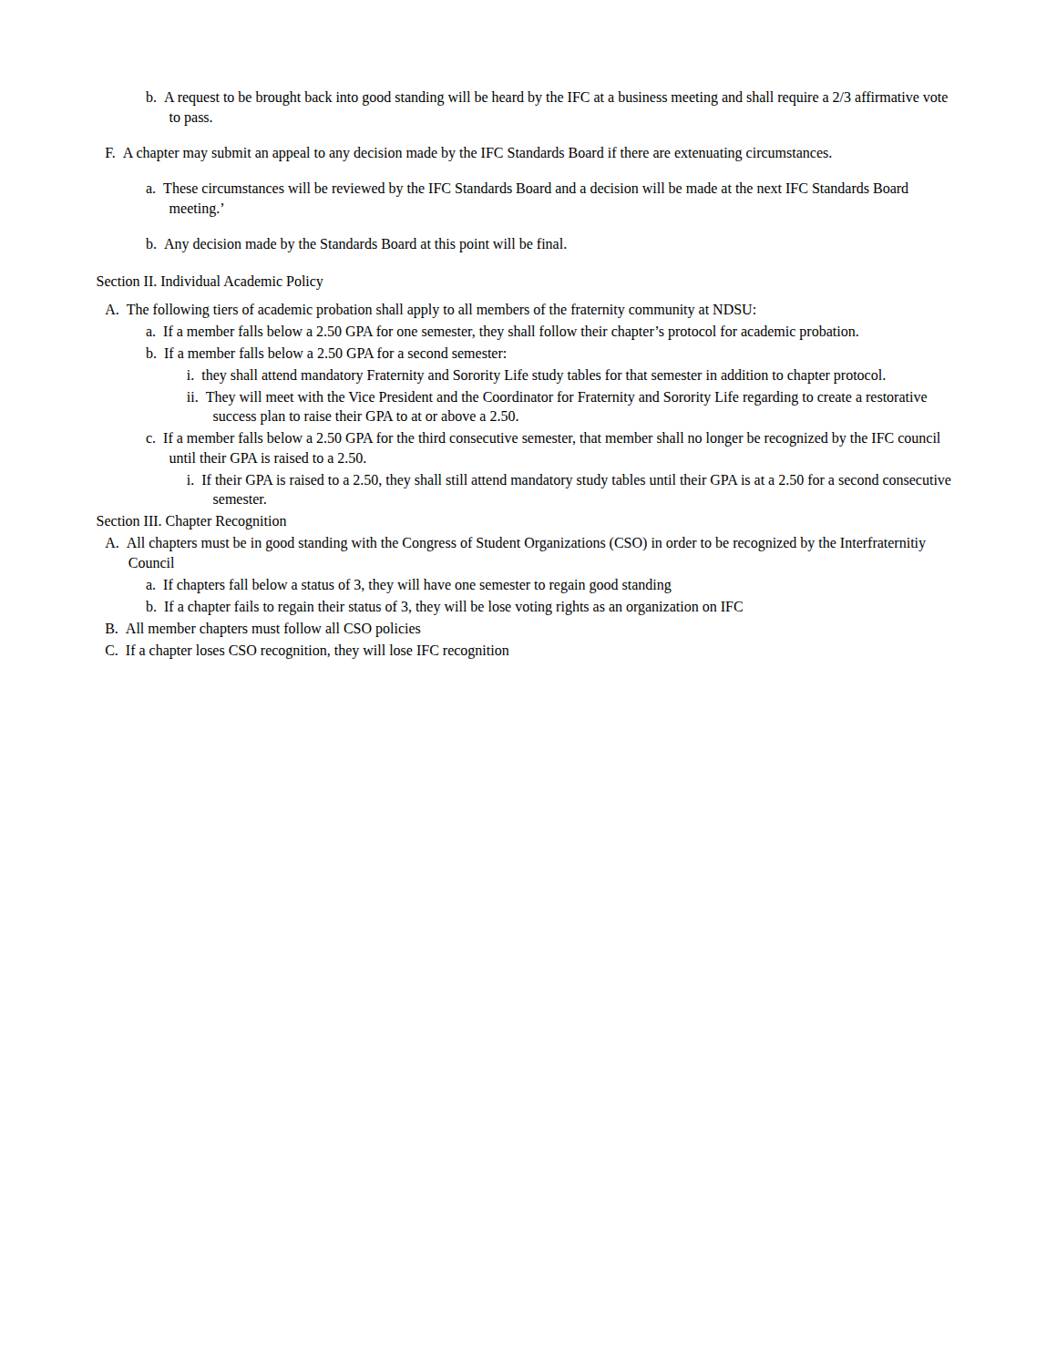b. A request to be brought back into good standing will be heard by the IFC at a business meeting and shall require a 2/3 affirmative vote to pass.
F. A chapter may submit an appeal to any decision made by the IFC Standards Board if there are extenuating circumstances.
a. These circumstances will be reviewed by the IFC Standards Board and a decision will be made at the next IFC Standards Board meeting.’
b. Any decision made by the Standards Board at this point will be final.
Section II. Individual Academic Policy
A. The following tiers of academic probation shall apply to all members of the fraternity community at NDSU:
a. If a member falls below a 2.50 GPA for one semester, they shall follow their chapter’s protocol for academic probation.
b. If a member falls below a 2.50 GPA for a second semester:
i. they shall attend mandatory Fraternity and Sorority Life study tables for that semester in addition to chapter protocol.
ii. They will meet with the Vice President and the Coordinator for Fraternity and Sorority Life regarding to create a restorative success plan to raise their GPA to at or above a 2.50.
c. If a member falls below a 2.50 GPA for the third consecutive semester, that member shall no longer be recognized by the IFC council until their GPA is raised to a 2.50.
i. If their GPA is raised to a 2.50, they shall still attend mandatory study tables until their GPA is at a 2.50 for a second consecutive semester.
Section III. Chapter Recognition
A. All chapters must be in good standing with the Congress of Student Organizations (CSO) in order to be recognized by the Interfraternitiy Council
a. If chapters fall below a status of 3, they will have one semester to regain good standing
b. If a chapter fails to regain their status of 3, they will be lose voting rights as an organization on IFC
B. All member chapters must follow all CSO policies
C. If a chapter loses CSO recognition, they will lose IFC recognition